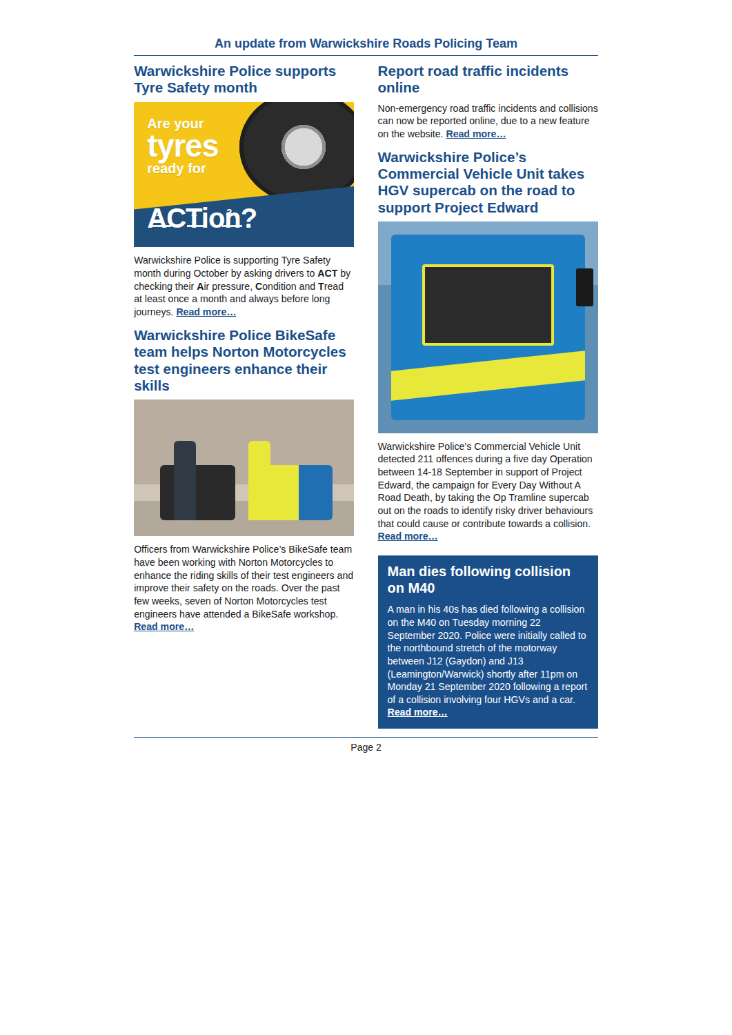An update from Warwickshire Roads Policing Team
Warwickshire Police supports Tyre Safety month
Are your
tyres
ready for
1
2
3
ACTion?
Warwickshire Police is supporting Tyre Safety month during October by asking drivers to ACT by checking their Air pressure, Condition and Tread at least once a month and always before long journeys. Read more…
Warwickshire Police BikeSafe team helps Norton Motorcycles test engineers enhance their skills
Officers from Warwickshire Police’s BikeSafe team have been working with Norton Motorcycles to enhance the riding skills of their test engineers and improve their safety on the roads. Over the past few weeks, seven of Norton Motorcycles test engineers have attended a BikeSafe workshop. Read more…
Report road traffic incidents online
Non-emergency road traffic incidents and collisions can now be reported online, due to a new feature on the website. Read more…
Warwickshire Police’s Commercial Vehicle Unit takes HGV supercab on the road to support Project Edward
Warwickshire Police’s Commercial Vehicle Unit detected 211 offences during a five day Operation between 14-18 September in support of Project Edward, the campaign for Every Day Without A Road Death, by taking the Op Tramline supercab out on the roads to identify risky driver behaviours that could cause or contribute towards a collision. Read more…
Man dies following collision on M40
A man in his 40s has died following a collision on the M40 on Tuesday morning 22 September 2020. Police were initially called to the northbound stretch of the motorway between J12 (Gaydon) and J13 (Leamington/Warwick) shortly after 11pm on Monday 21 September 2020 following a report of a collision involving four HGVs and a car. Read more…
Page 2